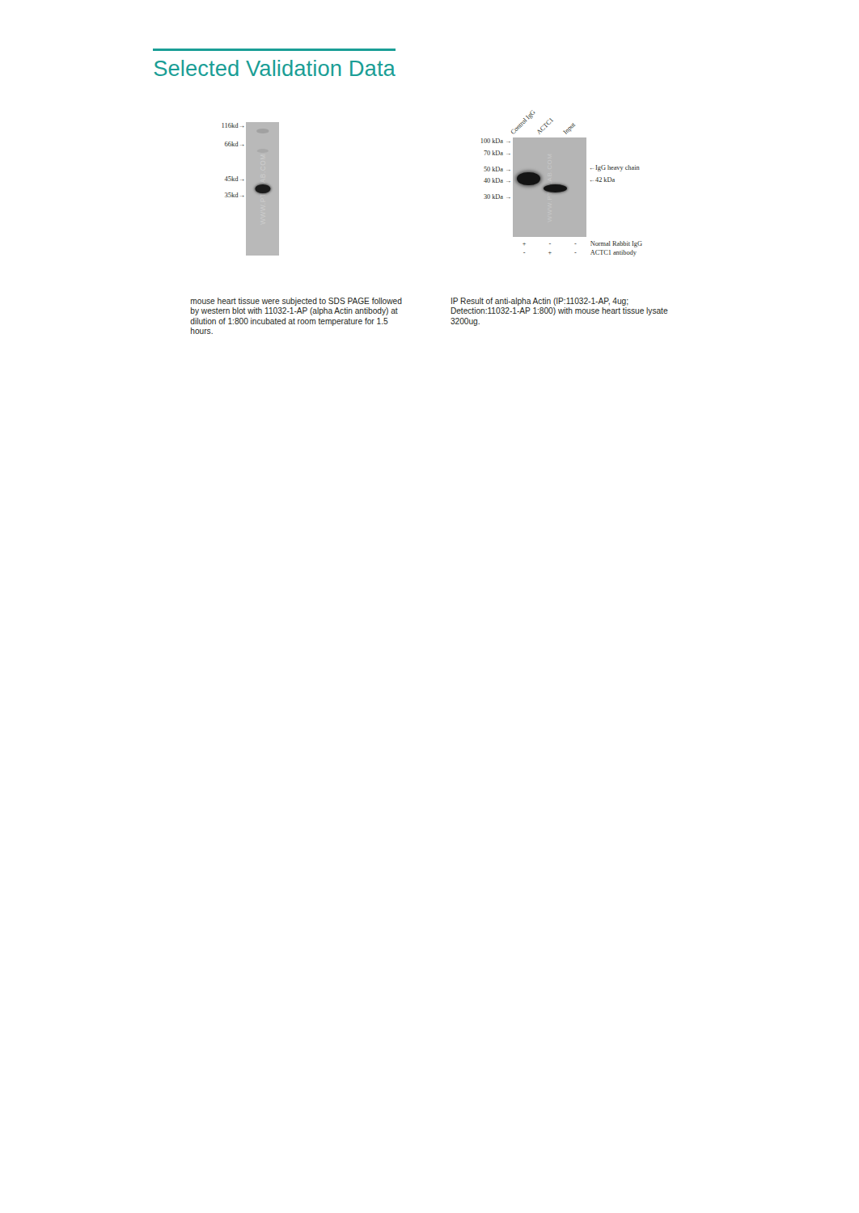Selected Validation Data
116kd→ 66kd→ 45kd→ 35kd→
WWW.PTGLAB.COM
mouse heart tissue were subjected to SDS PAGE followed by western blot with 11032-1-AP (alpha Actin antibody) at dilution of 1:800 incubated at room temperature for 1.5 hours.
Control IgG ACTC1 Input
100 kDa → 70 kDa → 50 kDa → 40 kDa → 30 kDa →
WWW.PTGLAB.COM
←IgG heavy chain ←42 kDa
+ - - Normal Rabbit IgG
- + - ACTC1 antibody
IP Result of anti-alpha Actin (IP:11032-1-AP, 4ug; Detection:11032-1-AP 1:800) with mouse heart tissue lysate 3200ug.